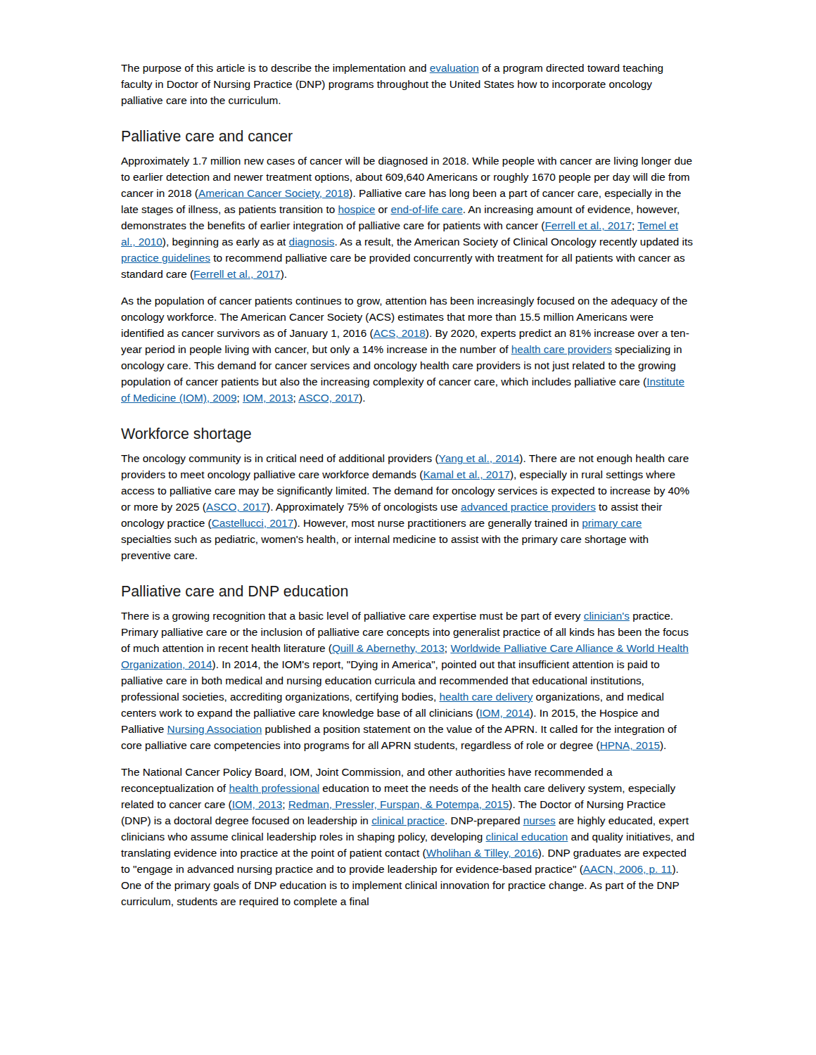The purpose of this article is to describe the implementation and evaluation of a program directed toward teaching faculty in Doctor of Nursing Practice (DNP) programs throughout the United States how to incorporate oncology palliative care into the curriculum.
Palliative care and cancer
Approximately 1.7 million new cases of cancer will be diagnosed in 2018. While people with cancer are living longer due to earlier detection and newer treatment options, about 609,640 Americans or roughly 1670 people per day will die from cancer in 2018 (American Cancer Society, 2018). Palliative care has long been a part of cancer care, especially in the late stages of illness, as patients transition to hospice or end-of-life care. An increasing amount of evidence, however, demonstrates the benefits of earlier integration of palliative care for patients with cancer (Ferrell et al., 2017; Temel et al., 2010), beginning as early as at diagnosis. As a result, the American Society of Clinical Oncology recently updated its practice guidelines to recommend palliative care be provided concurrently with treatment for all patients with cancer as standard care (Ferrell et al., 2017).
As the population of cancer patients continues to grow, attention has been increasingly focused on the adequacy of the oncology workforce. The American Cancer Society (ACS) estimates that more than 15.5 million Americans were identified as cancer survivors as of January 1, 2016 (ACS, 2018). By 2020, experts predict an 81% increase over a ten-year period in people living with cancer, but only a 14% increase in the number of health care providers specializing in oncology care. This demand for cancer services and oncology health care providers is not just related to the growing population of cancer patients but also the increasing complexity of cancer care, which includes palliative care (Institute of Medicine (IOM), 2009; IOM, 2013; ASCO, 2017).
Workforce shortage
The oncology community is in critical need of additional providers (Yang et al., 2014). There are not enough health care providers to meet oncology palliative care workforce demands (Kamal et al., 2017), especially in rural settings where access to palliative care may be significantly limited. The demand for oncology services is expected to increase by 40% or more by 2025 (ASCO, 2017). Approximately 75% of oncologists use advanced practice providers to assist their oncology practice (Castellucci, 2017). However, most nurse practitioners are generally trained in primary care specialties such as pediatric, women's health, or internal medicine to assist with the primary care shortage with preventive care.
Palliative care and DNP education
There is a growing recognition that a basic level of palliative care expertise must be part of every clinician's practice. Primary palliative care or the inclusion of palliative care concepts into generalist practice of all kinds has been the focus of much attention in recent health literature (Quill & Abernethy, 2013; Worldwide Palliative Care Alliance & World Health Organization, 2014). In 2014, the IOM's report, "Dying in America", pointed out that insufficient attention is paid to palliative care in both medical and nursing education curricula and recommended that educational institutions, professional societies, accrediting organizations, certifying bodies, health care delivery organizations, and medical centers work to expand the palliative care knowledge base of all clinicians (IOM, 2014). In 2015, the Hospice and Palliative Nursing Association published a position statement on the value of the APRN. It called for the integration of core palliative care competencies into programs for all APRN students, regardless of role or degree (HPNA, 2015).
The National Cancer Policy Board, IOM, Joint Commission, and other authorities have recommended a reconceptualization of health professional education to meet the needs of the health care delivery system, especially related to cancer care (IOM, 2013; Redman, Pressler, Furspan, & Potempa, 2015). The Doctor of Nursing Practice (DNP) is a doctoral degree focused on leadership in clinical practice. DNP-prepared nurses are highly educated, expert clinicians who assume clinical leadership roles in shaping policy, developing clinical education and quality initiatives, and translating evidence into practice at the point of patient contact (Wholihan & Tilley, 2016). DNP graduates are expected to "engage in advanced nursing practice and to provide leadership for evidence-based practice" (AACN, 2006, p. 11). One of the primary goals of DNP education is to implement clinical innovation for practice change. As part of the DNP curriculum, students are required to complete a final